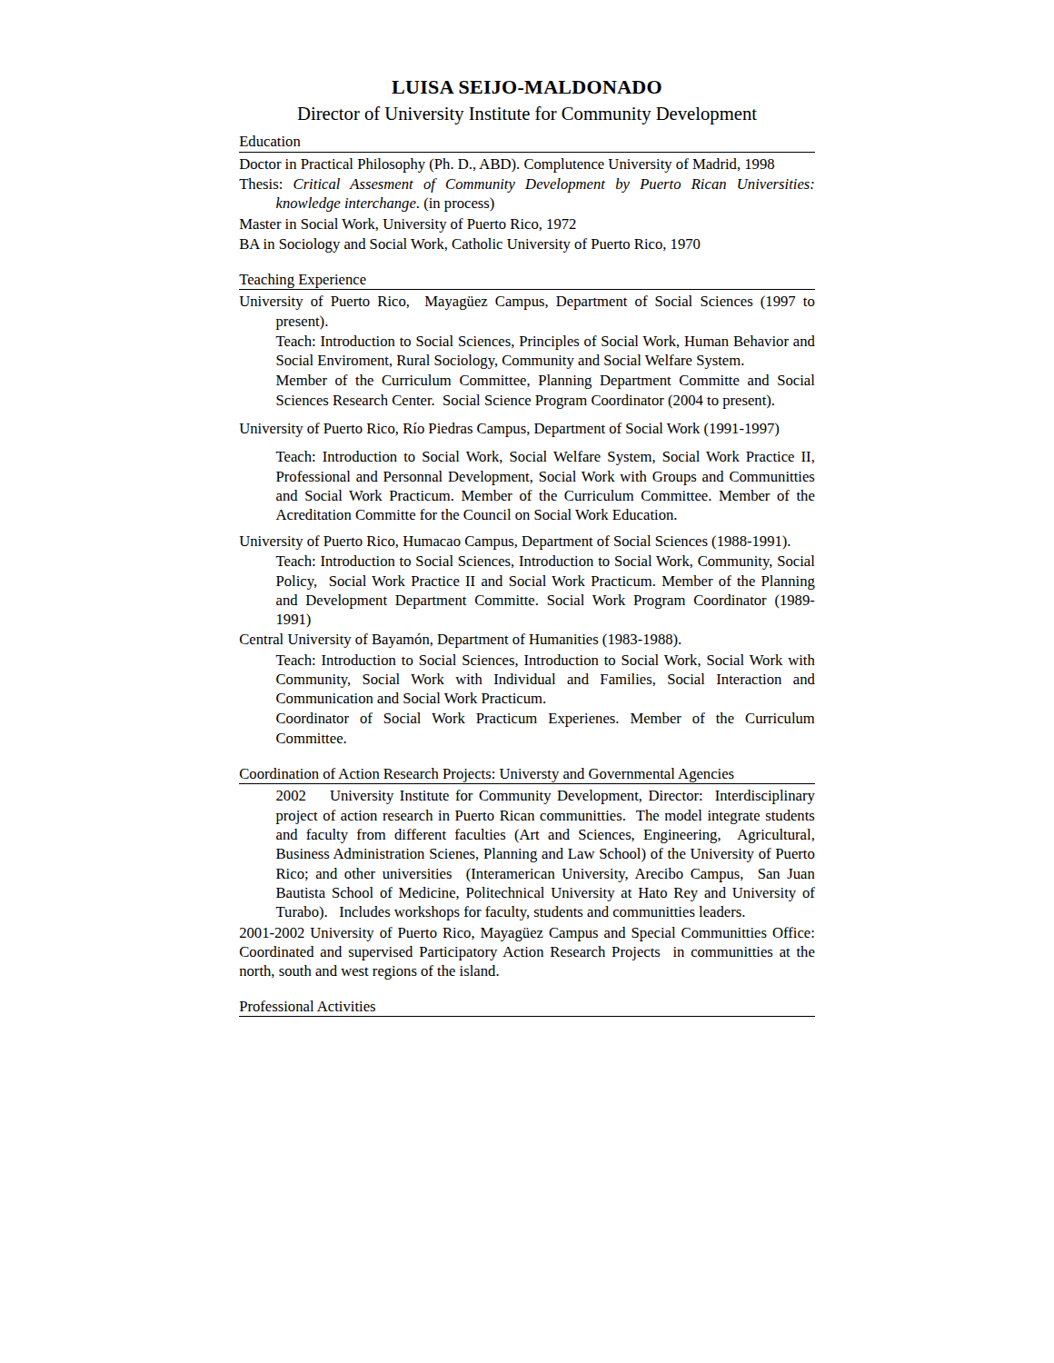LUISA SEIJO-MALDONADO
Director of University Institute for Community Development
Education
Doctor in Practical Philosophy (Ph. D., ABD). Complutence University of Madrid, 1998
Thesis: Critical Assesment of Community Development by Puerto Rican Universities: knowledge interchange. (in process)
Master in Social Work, University of Puerto Rico, 1972
BA in Sociology and Social Work, Catholic University of Puerto Rico, 1970
Teaching Experience
University of Puerto Rico, Mayagüez Campus, Department of Social Sciences (1997 to present).
Teach: Introduction to Social Sciences, Principles of Social Work, Human Behavior and Social Enviroment, Rural Sociology, Community and Social Welfare System.
Member of the Curriculum Committee, Planning Department Committe and Social Sciences Research Center. Social Science Program Coordinator (2004 to present).
University of Puerto Rico, Río Piedras Campus, Department of Social Work (1991-1997)
Teach: Introduction to Social Work, Social Welfare System, Social Work Practice II, Professional and Personnal Development, Social Work with Groups and Communitties and Social Work Practicum. Member of the Curriculum Committee. Member of the Acreditation Committe for the Council on Social Work Education.
University of Puerto Rico, Humacao Campus, Department of Social Sciences (1988-1991).
Teach: Introduction to Social Sciences, Introduction to Social Work, Community, Social Policy, Social Work Practice II and Social Work Practicum. Member of the Planning and Development Department Committe. Social Work Program Coordinator (1989-1991)
Central University of Bayamón, Department of Humanities (1983-1988).
Teach: Introduction to Social Sciences, Introduction to Social Work, Social Work with Community, Social Work with Individual and Families, Social Interaction and Communication and Social Work Practicum.
Coordinator of Social Work Practicum Experienes. Member of the Curriculum Committee.
Coordination of Action Research Projects: Universty and Governmental Agencies
2002 University Institute for Community Development, Director: Interdisciplinary project of action research in Puerto Rican communitties. The model integrate students and faculty from different faculties (Art and Sciences, Engineering, Agricultural, Business Administration Scienes, Planning and Law School) of the University of Puerto Rico; and other universities (Interamerican University, Arecibo Campus, San Juan Bautista School of Medicine, Politechnical University at Hato Rey and University of Turabo). Includes workshops for faculty, students and communitties leaders.
2001-2002 University of Puerto Rico, Mayagüez Campus and Special Communitties Office: Coordinated and supervised Participatory Action Research Projects in communitties at the north, south and west regions of the island.
Professional Activities